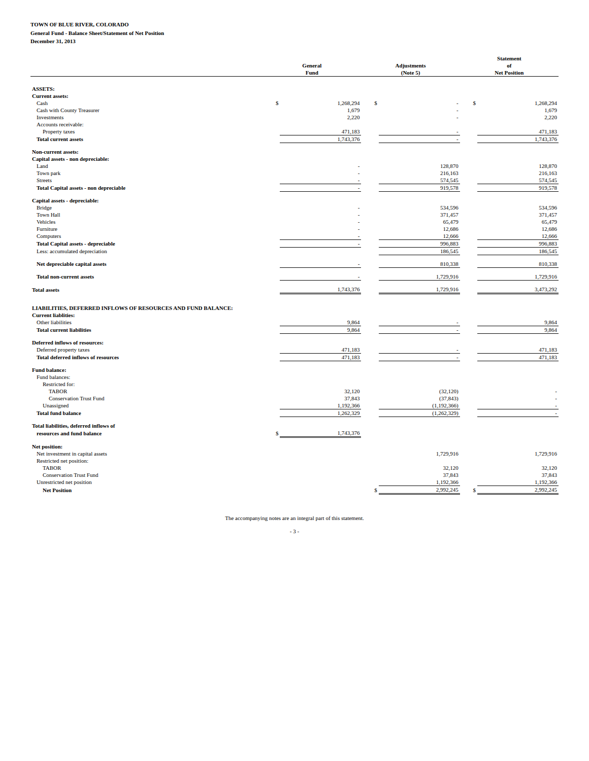TOWN OF BLUE RIVER, COLORADO
General Fund - Balance Sheet/Statement of Net Position
December 31, 2013
| | | | Statement |
| | General | Adjustments | of |
| | Fund | (Note 5) | Net Position |
| ASSETS: | |
| Current assets: | |
| Cash | $ | 1,268,294 | $ | - | $ | 1,268,294 |
| Cash with County Treasurer | | 1,679 | | - | | 1,679 |
| Investments | | 2,220 | | - | | 2,220 |
| Accounts receivable: | |
| Property taxes | | 471,183 | | - | | 471,183 |
| Total current assets | | 1,743,376 | | - | | 1,743,376 |
| Non-current assets: | |
| Capital assets - non depreciable: | |
| Land | | - | | 128,870 | | 128,870 |
| Town park | | - | | 216,163 | | 216,163 |
| Streets | | - | | 574,545 | | 574,545 |
| Total Capital assets - non depreciable | | - | | 919,578 | | 919,578 |
| Capital assets - depreciable: | |
| Bridge | | - | | 534,596 | | 534,596 |
| Town Hall | | - | | 371,457 | | 371,457 |
| Vehicles | | - | | 65,479 | | 65,479 |
| Furniture | | - | | 12,686 | | 12,686 |
| Computers | | - | | 12,666 | | 12,666 |
| Total Capital assets - depreciable | | - | | 996,883 | | 996,883 |
| Less: accumulated depreciation | | | | 186,545 | | 186,545 |
| Net depreciable capital assets | | - | | 810,338 | | 810,338 |
| Total non-current assets | | - | | 1,729,916 | | 1,729,916 |
| Total assets | | 1,743,376 | | 1,729,916 | | 3,473,292 |
| LIABILITIES, DEFERRED INFLOWS OF RESOURCES AND FUND BALANCE: |
| Current liablities: | |
| Other liabilities | | 9,864 | | - | | 9,864 |
| Total current liabilities | | 9,864 | | - | | 9,864 |
| Deferred inflows of resources: | |
| Deferred property taxes | | 471,183 | | - | | 471,183 |
| Total deferred inflows of resources | | 471,183 | | - | | 471,183 |
| Fund balance: | |
| Fund balances: | |
| Restricted for: | |
| TABOR | | 32,120 | | (32,120) | | - |
| Conservation Trust Fund | | 37,843 | | (37,843) | | - |
| Unassigned | | 1,192,366 | | (1,192,366) | | - |
| Total fund balance | | 1,262,329 | | (1,262,329) | | - |
| Total liabilities, deferred inflows of | |
| resources and fund balance | $ | 1,743,376 | |
| Net position: | |
| Net investment in capital assets | | | | 1,729,916 | | 1,729,916 |
| Restricted net position: | |
| TABOR | | | | 32,120 | | 32,120 |
| Conservation Trust Fund | | | | 37,843 | | 37,843 |
| Unrestricted net position | | | | 1,192,366 | | 1,192,366 |
| Net Position | | | $ | 2,992,245 | $ | 2,992,245 |
The accompanying notes are an integral part of this statement.
- 3 -